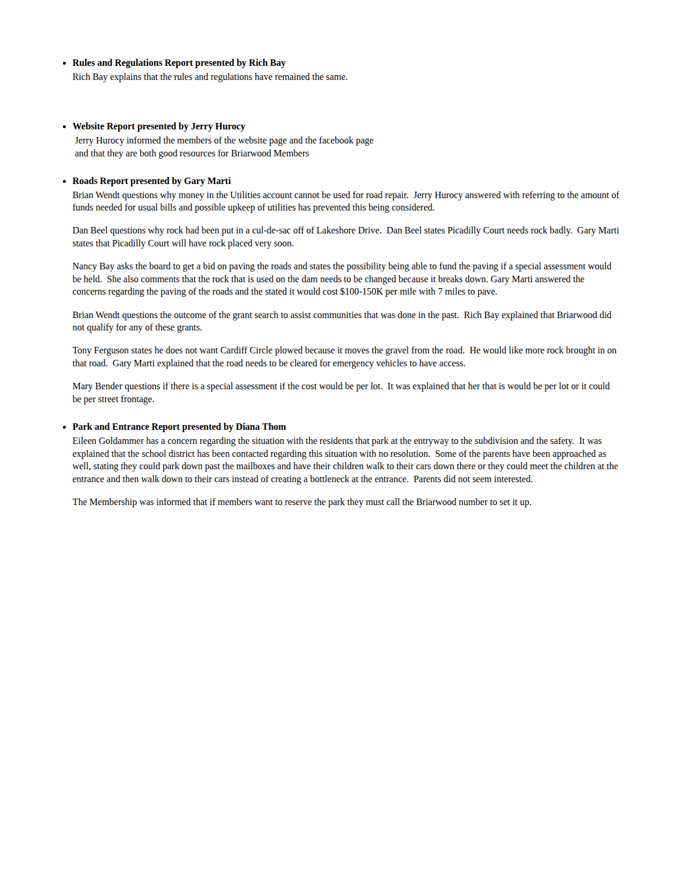Rules and Regulations Report presented by Rich Bay
Rich Bay explains that the rules and regulations have remained the same.
Website Report presented by Jerry Hurocy
Jerry Hurocy informed the members of the website page and the facebook page
and that they are both good resources for Briarwood Members
Roads Report presented by Gary Marti
Brian Wendt questions why money in the Utilities account cannot be used for road repair. Jerry Hurocy answered with referring to the amount of funds needed for usual bills and possible upkeep of utilities has prevented this being considered.
Dan Beel questions why rock had been put in a cul-de-sac off of Lakeshore Drive. Dan Beel states Picadilly Court needs rock badly. Gary Marti states that Picadilly Court will have rock placed very soon.
Nancy Bay asks the board to get a bid on paving the roads and states the possibility being able to fund the paving if a special assessment would be held. She also comments that the rock that is used on the dam needs to be changed because it breaks down. Gary Marti answered the concerns regarding the paving of the roads and the stated it would cost $100-150K per mile with 7 miles to pave.
Brian Wendt questions the outcome of the grant search to assist communities that was done in the past. Rich Bay explained that Briarwood did not qualify for any of these grants.
Tony Ferguson states he does not want Cardiff Circle plowed because it moves the gravel from the road. He would like more rock brought in on that road. Gary Marti explained that the road needs to be cleared for emergency vehicles to have access.
Mary Bender questions if there is a special assessment if the cost would be per lot. It was explained that her that is would be per lot or it could be per street frontage.
Park and Entrance Report presented by Diana Thom
Eileen Goldammer has a concern regarding the situation with the residents that park at the entryway to the subdivision and the safety. It was explained that the school district has been contacted regarding this situation with no resolution. Some of the parents have been approached as well, stating they could park down past the mailboxes and have their children walk to their cars down there or they could meet the children at the entrance and then walk down to their cars instead of creating a bottleneck at the entrance. Parents did not seem interested.
The Membership was informed that if members want to reserve the park they must call the Briarwood number to set it up.